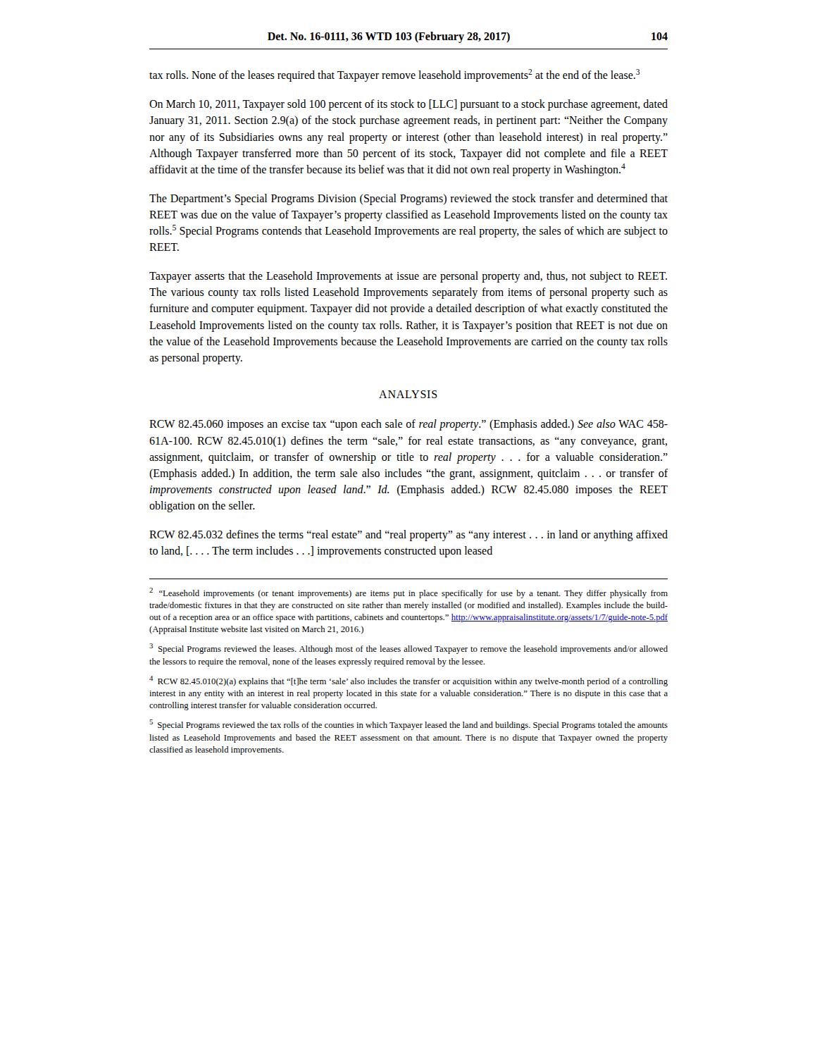Det. No. 16-0111, 36 WTD 103 (February 28, 2017) 104
tax rolls. None of the leases required that Taxpayer remove leasehold improvements2 at the end of the lease.3
On March 10, 2011, Taxpayer sold 100 percent of its stock to [LLC] pursuant to a stock purchase agreement, dated January 31, 2011. Section 2.9(a) of the stock purchase agreement reads, in pertinent part: “Neither the Company nor any of its Subsidiaries owns any real property or interest (other than leasehold interest) in real property.” Although Taxpayer transferred more than 50 percent of its stock, Taxpayer did not complete and file a REET affidavit at the time of the transfer because its belief was that it did not own real property in Washington.4
The Department’s Special Programs Division (Special Programs) reviewed the stock transfer and determined that REET was due on the value of Taxpayer’s property classified as Leasehold Improvements listed on the county tax rolls.5 Special Programs contends that Leasehold Improvements are real property, the sales of which are subject to REET.
Taxpayer asserts that the Leasehold Improvements at issue are personal property and, thus, not subject to REET. The various county tax rolls listed Leasehold Improvements separately from items of personal property such as furniture and computer equipment. Taxpayer did not provide a detailed description of what exactly constituted the Leasehold Improvements listed on the county tax rolls. Rather, it is Taxpayer’s position that REET is not due on the value of the Leasehold Improvements because the Leasehold Improvements are carried on the county tax rolls as personal property.
ANALYSIS
RCW 82.45.060 imposes an excise tax “upon each sale of real property.” (Emphasis added.) See also WAC 458-61A-100. RCW 82.45.010(1) defines the term “sale,” for real estate transactions, as “any conveyance, grant, assignment, quitclaim, or transfer of ownership or title to real property . . . for a valuable consideration.” (Emphasis added.) In addition, the term sale also includes “the grant, assignment, quitclaim . . . or transfer of improvements constructed upon leased land.” Id. (Emphasis added.) RCW 82.45.080 imposes the REET obligation on the seller.
RCW 82.45.032 defines the terms “real estate” and “real property” as “any interest . . . in land or anything affixed to land, [. . . . The term includes . . .] improvements constructed upon leased
2 “Leasehold improvements (or tenant improvements) are items put in place specifically for use by a tenant. They differ physically from trade/domestic fixtures in that they are constructed on site rather than merely installed (or modified and installed). Examples include the build-out of a reception area or an office space with partitions, cabinets and countertops.” http://www.appraisalinstitute.org/assets/1/7/guide-note-5.pdf (Appraisal Institute website last visited on March 21, 2016.)
3 Special Programs reviewed the leases. Although most of the leases allowed Taxpayer to remove the leasehold improvements and/or allowed the lessors to require the removal, none of the leases expressly required removal by the lessee.
4 RCW 82.45.010(2)(a) explains that “[t]he term ‘sale’ also includes the transfer or acquisition within any twelve-month period of a controlling interest in any entity with an interest in real property located in this state for a valuable consideration.” There is no dispute in this case that a controlling interest transfer for valuable consideration occurred.
5 Special Programs reviewed the tax rolls of the counties in which Taxpayer leased the land and buildings. Special Programs totaled the amounts listed as Leasehold Improvements and based the REET assessment on that amount. There is no dispute that Taxpayer owned the property classified as leasehold improvements.